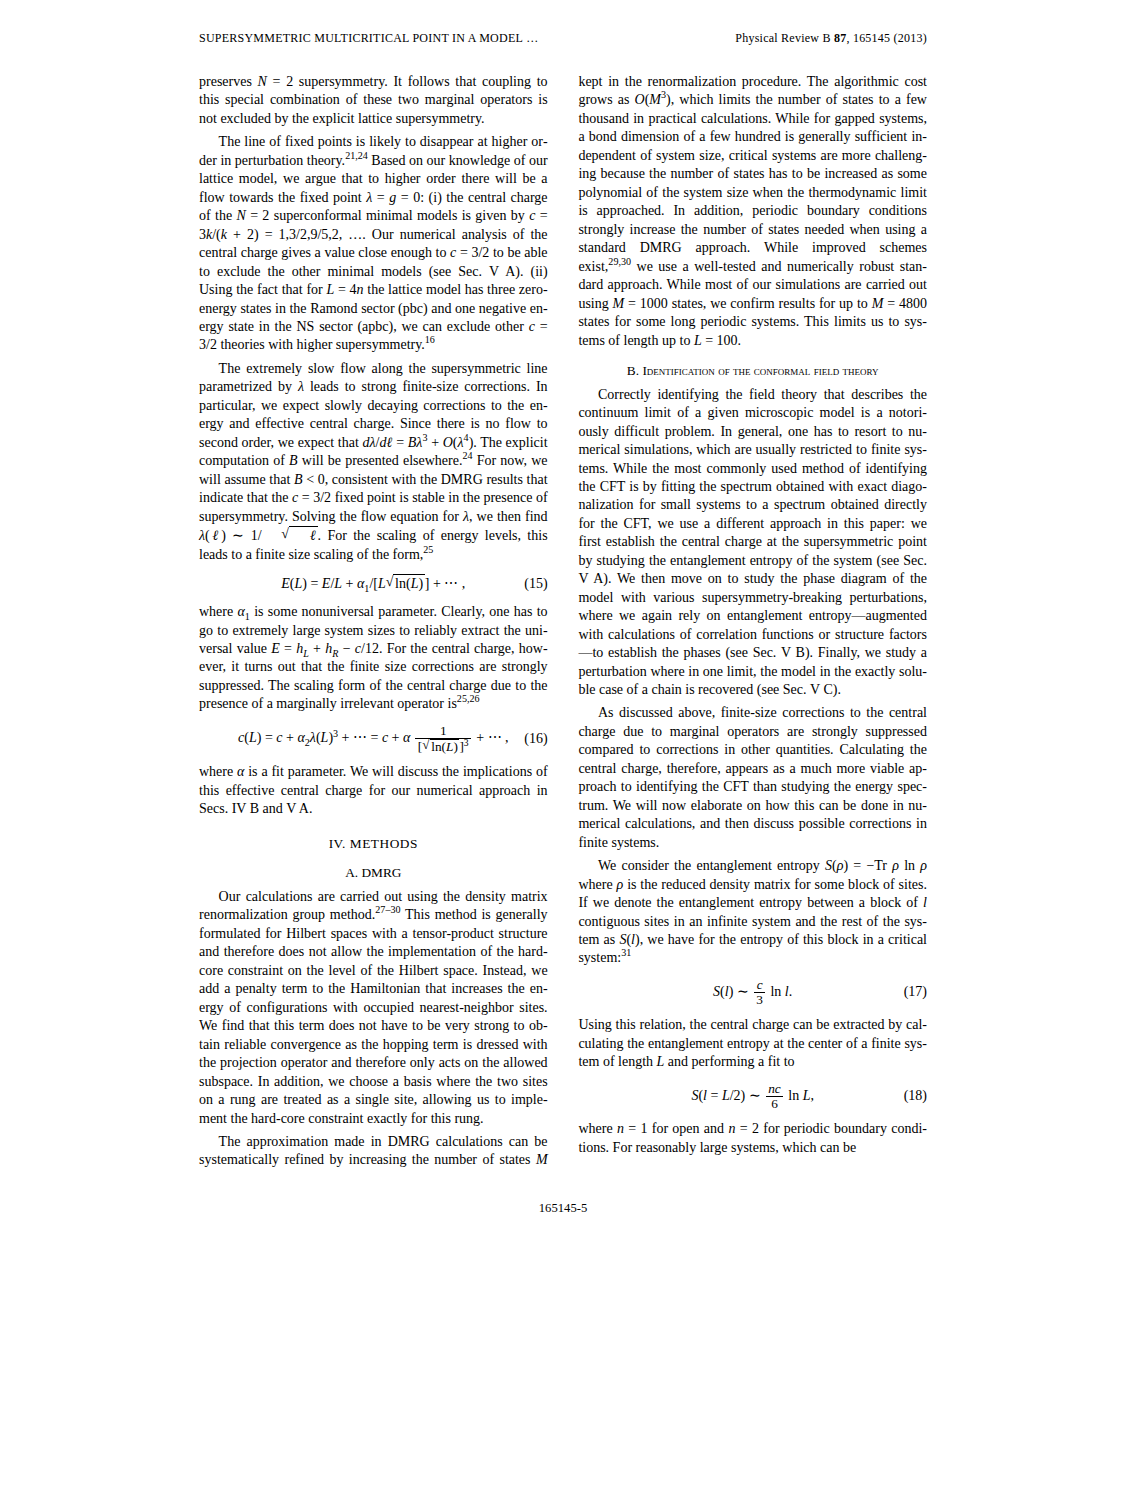Supersymmetric multicritical point in a model …
Physical Review B 87, 165145 (2013)
preserves N = 2 supersymmetry. It follows that coupling to this special combination of these two marginal operators is not excluded by the explicit lattice supersymmetry.
The line of fixed points is likely to disappear at higher order in perturbation theory.21,24 Based on our knowledge of our lattice model, we argue that to higher order there will be a flow towards the fixed point λ = g = 0: (i) the central charge of the N = 2 superconformal minimal models is given by c = 3k/(k + 2) = 1,3/2,9/5,2, …. Our numerical analysis of the central charge gives a value close enough to c = 3/2 to be able to exclude the other minimal models (see Sec. V A). (ii) Using the fact that for L = 4n the lattice model has three zero-energy states in the Ramond sector (pbc) and one negative energy state in the NS sector (apbc), we can exclude other c = 3/2 theories with higher supersymmetry.16
The extremely slow flow along the supersymmetric line parametrized by λ leads to strong finite-size corrections. In particular, we expect slowly decaying corrections to the energy and effective central charge. Since there is no flow to second order, we expect that dλ/dℓ = Bλ3 + O(λ4). The explicit computation of B will be presented elsewhere.24 For now, we will assume that B < 0, consistent with the DMRG results that indicate that the c = 3/2 fixed point is stable in the presence of supersymmetry. Solving the flow equation for λ, we then find λ(ℓ) ∼ 1/ℓ. For the scaling of energy levels, this leads to a finite size scaling of the form,25
E(L) = E/L + α1/[Lln(L)] + ⋯ , (15)
where α1 is some nonuniversal parameter. Clearly, one has to go to extremely large system sizes to reliably extract the universal value E = hL + hR − c/12. For the central charge, however, it turns out that the finite size corrections are strongly suppressed. The scaling form of the central charge due to the presence of a marginally irrelevant operator is25,26
c(L) = c + α2λ(L)3 + ⋯ = c + α 1[ln(L)]3 + ⋯ , (16)
where α is a fit parameter. We will discuss the implications of this effective central charge for our numerical approach in Secs. IV B and V A.
IV. Methods
A. DMRG
Our calculations are carried out using the density matrix renormalization group method.27–30 This method is generally formulated for Hilbert spaces with a tensor-product structure and therefore does not allow the implementation of the hard-core constraint on the level of the Hilbert space. Instead, we add a penalty term to the Hamiltonian that increases the energy of configurations with occupied nearest-neighbor sites. We find that this term does not have to be very strong to obtain reliable convergence as the hopping term is dressed with the projection operator and therefore only acts on the allowed subspace. In addition, we choose a basis where the two sites on a rung are treated as a single site, allowing us to implement the hard-core constraint exactly for this rung.
The approximation made in DMRG calculations can be systematically refined by increasing the number of states M kept in the renormalization procedure. The algorithmic cost grows as O(M3), which limits the number of states to a few thousand in practical calculations. While for gapped systems, a bond dimension of a few hundred is generally sufficient independent of system size, critical systems are more challenging because the number of states has to be increased as some polynomial of the system size when the thermodynamic limit is approached. In addition, periodic boundary conditions strongly increase the number of states needed when using a standard DMRG approach. While improved schemes exist,29,30 we use a well-tested and numerically robust standard approach. While most of our simulations are carried out using M = 1000 states, we confirm results for up to M = 4800 states for some long periodic systems. This limits us to systems of length up to L = 100.
B. Identification of the conformal field theory
Correctly identifying the field theory that describes the continuum limit of a given microscopic model is a notoriously difficult problem. In general, one has to resort to numerical simulations, which are usually restricted to finite systems. While the most commonly used method of identifying the CFT is by fitting the spectrum obtained with exact diagonalization for small systems to a spectrum obtained directly for the CFT, we use a different approach in this paper: we first establish the central charge at the supersymmetric point by studying the entanglement entropy of the system (see Sec. V A). We then move on to study the phase diagram of the model with various supersymmetry-breaking perturbations, where we again rely on entanglement entropy—augmented with calculations of correlation functions or structure factors—to establish the phases (see Sec. V B). Finally, we study a perturbation where in one limit, the model in the exactly soluble case of a chain is recovered (see Sec. V C).
As discussed above, finite-size corrections to the central charge due to marginal operators are strongly suppressed compared to corrections in other quantities. Calculating the central charge, therefore, appears as a much more viable approach to identifying the CFT than studying the energy spectrum. We will now elaborate on how this can be done in numerical calculations, and then discuss possible corrections in finite systems.
We consider the entanglement entropy S(ρ) = −Tr ρ ln ρ where ρ is the reduced density matrix for some block of sites. If we denote the entanglement entropy between a block of l contiguous sites in an infinite system and the rest of the system as S(l), we have for the entropy of this block in a critical system:31
S(l) ∼ c 3 ln l. (17)
Using this relation, the central charge can be extracted by calculating the entanglement entropy at the center of a finite system of length L and performing a fit to
S(l = L/2) ∼ nc 6 ln L, (18)
where n = 1 for open and n = 2 for periodic boundary conditions. For reasonably large systems, which can be
165145-5